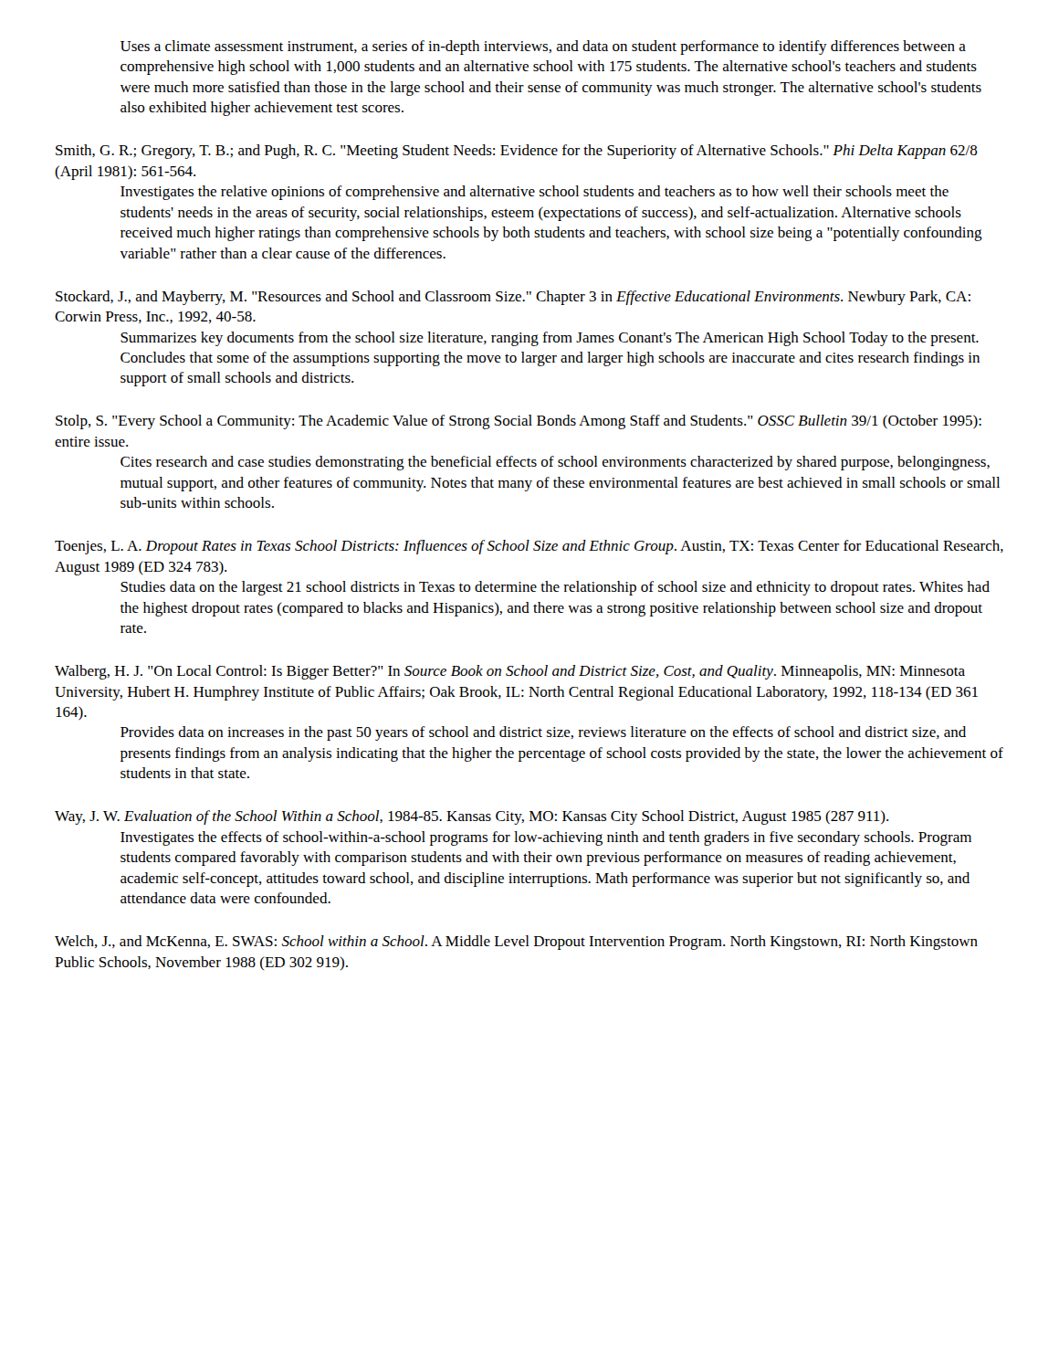Uses a climate assessment instrument, a series of in-depth interviews, and data on student performance to identify differences between a comprehensive high school with 1,000 students and an alternative school with 175 students. The alternative school's teachers and students were much more satisfied than those in the large school and their sense of community was much stronger. The alternative school's students also exhibited higher achievement test scores.
Smith, G. R.; Gregory, T. B.; and Pugh, R. C. "Meeting Student Needs: Evidence for the Superiority of Alternative Schools." Phi Delta Kappan 62/8 (April 1981): 561-564.
Investigates the relative opinions of comprehensive and alternative school students and teachers as to how well their schools meet the students' needs in the areas of security, social relationships, esteem (expectations of success), and self-actualization. Alternative schools received much higher ratings than comprehensive schools by both students and teachers, with school size being a "potentially confounding variable" rather than a clear cause of the differences.
Stockard, J., and Mayberry, M. "Resources and School and Classroom Size." Chapter 3 in Effective Educational Environments. Newbury Park, CA: Corwin Press, Inc., 1992, 40-58.
Summarizes key documents from the school size literature, ranging from James Conant's The American High School Today to the present. Concludes that some of the assumptions supporting the move to larger and larger high schools are inaccurate and cites research findings in support of small schools and districts.
Stolp, S. "Every School a Community: The Academic Value of Strong Social Bonds Among Staff and Students." OSSC Bulletin 39/1 (October 1995): entire issue.
Cites research and case studies demonstrating the beneficial effects of school environments characterized by shared purpose, belongingness, mutual support, and other features of community. Notes that many of these environmental features are best achieved in small schools or small sub-units within schools.
Toenjes, L. A. Dropout Rates in Texas School Districts: Influences of School Size and Ethnic Group. Austin, TX: Texas Center for Educational Research, August 1989 (ED 324 783).
Studies data on the largest 21 school districts in Texas to determine the relationship of school size and ethnicity to dropout rates. Whites had the highest dropout rates (compared to blacks and Hispanics), and there was a strong positive relationship between school size and dropout rate.
Walberg, H. J. "On Local Control: Is Bigger Better?" In Source Book on School and District Size, Cost, and Quality. Minneapolis, MN: Minnesota University, Hubert H. Humphrey Institute of Public Affairs; Oak Brook, IL: North Central Regional Educational Laboratory, 1992, 118-134 (ED 361 164).
Provides data on increases in the past 50 years of school and district size, reviews literature on the effects of school and district size, and presents findings from an analysis indicating that the higher the percentage of school costs provided by the state, the lower the achievement of students in that state.
Way, J. W. Evaluation of the School Within a School, 1984-85. Kansas City, MO: Kansas City School District, August 1985 (287 911).
Investigates the effects of school-within-a-school programs for low-achieving ninth and tenth graders in five secondary schools. Program students compared favorably with comparison students and with their own previous performance on measures of reading achievement, academic self-concept, attitudes toward school, and discipline interruptions. Math performance was superior but not significantly so, and attendance data were confounded.
Welch, J., and McKenna, E. SWAS: School within a School. A Middle Level Dropout Intervention Program. North Kingstown, RI: North Kingstown Public Schools, November 1988 (ED 302 919).